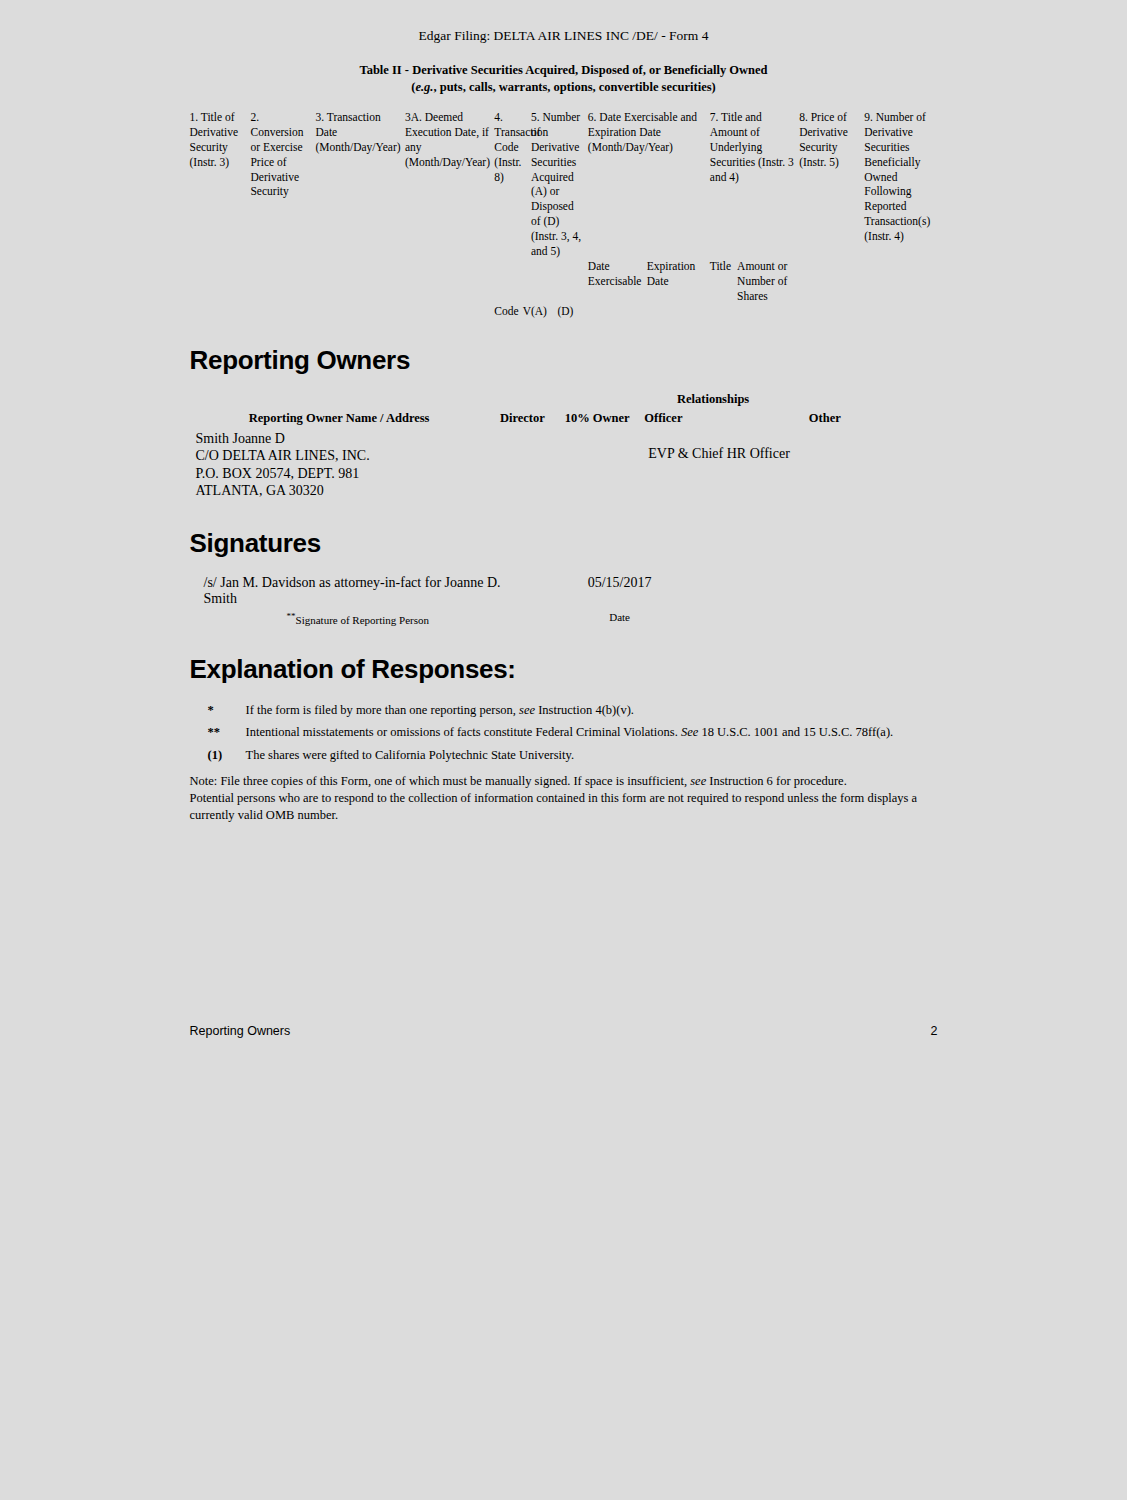Edgar Filing: DELTA AIR LINES INC /DE/ - Form 4
Table II - Derivative Securities Acquired, Disposed of, or Beneficially Owned
(e.g., puts, calls, warrants, options, convertible securities)
| 1. Title of Derivative Security (Instr. 3) | 2. Conversion or Exercise Price of Derivative Security | 3. Transaction Date (Month/Day/Year) | 3A. Deemed Execution Date, if any (Month/Day/Year) | 4. Transaction Code (Instr. 8) | 5. Number of Derivative Securities Acquired (A) or Disposed of (D) (Instr. 3, 4, and 5) | 6. Date Exercisable and Expiration Date (Month/Day/Year) | 7. Title and Amount of Underlying Securities (Instr. 3 and 4) | 8. Price of Derivative Security (Instr. 5) | 9. Number of Derivative Securities Beneficially Owned Following Reported Transaction(s) (Instr. 4) |
| | | | | | | / Date Exercisable / Expiration Date / | / Title / Amount or Number of Shares / | | |
| | | | | / Code / V / | / (A) / (D) / | | | | |
Reporting Owners
| | Relationships |
| Reporting Owner Name / Address | Director | 10% Owner | Officer | Other |
| Smith Joanne D C/O DELTA AIR LINES, INC. P.O. BOX 20574, DEPT. 981 ATLANTA, GA 30320 | | | EVP & Chief HR Officer | |
Signatures
| /s/ Jan M. Davidson as attorney-in-fact for Joanne D. Smith | 05/15/2017 | |
| ** Signature of Reporting Person | Date | |
Explanation of Responses:
| * | If the form is filed by more than one reporting person, see Instruction 4(b)(v). |
| ** | Intentional misstatements or omissions of facts constitute Federal Criminal Violations. See 18 U.S.C. 1001 and 15 U.S.C. 78ff(a). |
| (1) | The shares were gifted to California Polytechnic State University. |
Note: File three copies of this Form, one of which must be manually signed. If space is insufficient, see Instruction 6 for procedure.
Potential persons who are to respond to the collection of information contained in this form are not required to respond unless the form displays a currently valid OMB number.
Reporting Owners 2